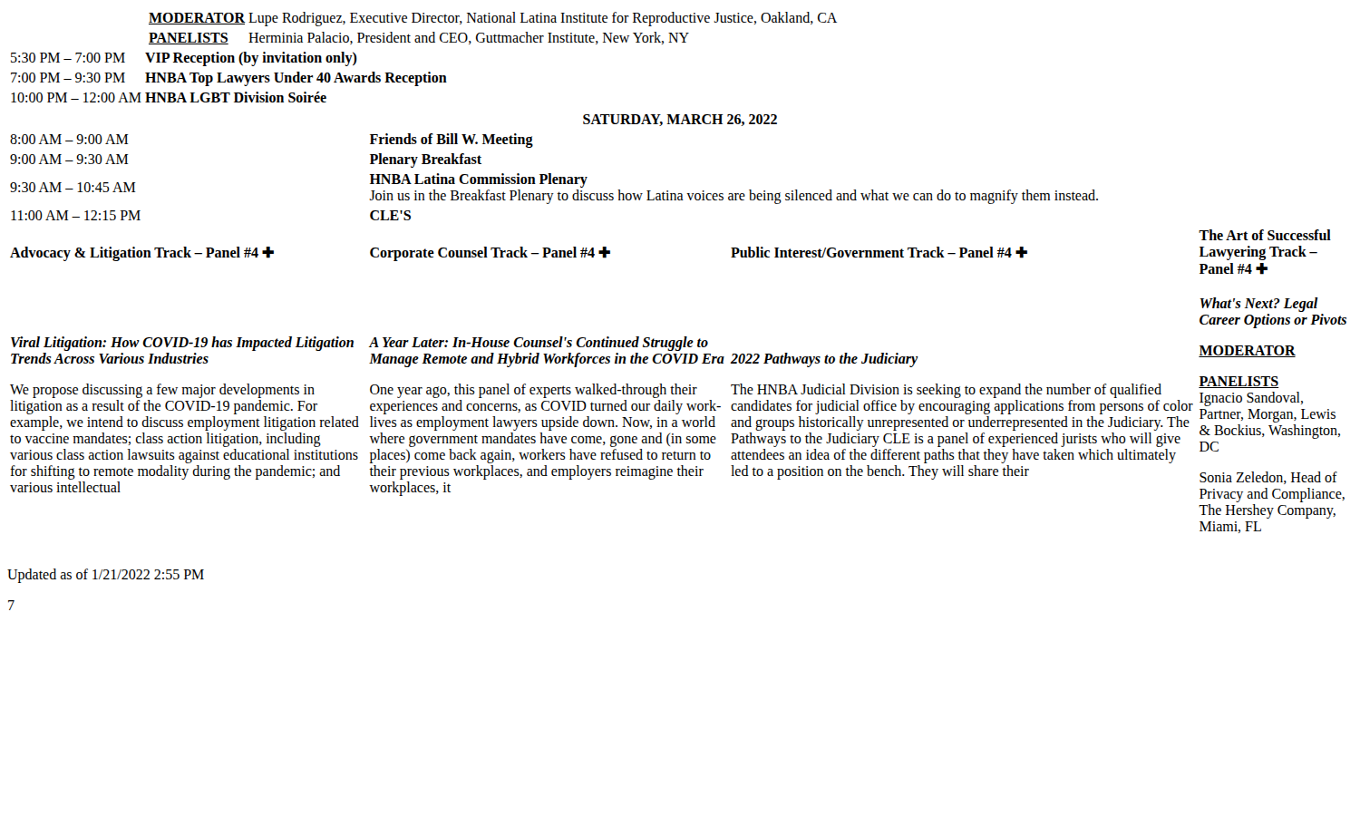| | | MODERATOR | Lupe Rodriguez, Executive Director, National Latina Institute for Reproductive Justice, Oakland, CA | |
| | | PANELISTS | Herminia Palacio, President and CEO, Guttmacher Institute, New York, NY | |
| 5:30 PM – 7:00 PM | VIP Reception (by invitation only) |
| 7:00 PM – 9:30 PM | HNBA Top Lawyers Under 40 Awards Reception |
| 10:00 PM – 12:00 AM | HNBA LGBT Division Soirée |
| SATURDAY, MARCH 26, 2022 |
| --- |
| 8:00 AM – 9:00 AM | Friends of Bill W. Meeting |
| 9:00 AM – 9:30 AM | Plenary Breakfast |
| 9:30 AM – 10:45 AM | HNBA Latina Commission Plenary Join us in the Breakfast Plenary to discuss how Latina voices are being silenced and what we can do to magnify them instead. |
| 11:00 AM – 12:15 PM | CLE'S |
| Advocacy & Litigation Track – Panel #4 ✚ | Corporate Counsel Track – Panel #4 ✚ | Public Interest/Government Track – Panel #4 ✚ | The Art of Successful Lawyering Track – Panel #4 ✚ |
| Viral Litigation: How COVID-19 has Impacted Litigation Trends Across Various Industries We propose discussing a few major developments in litigation as a result of the COVID-19 pandemic. For example, we intend to discuss employment litigation related to vaccine mandates; class action litigation, including various class action lawsuits against educational institutions for shifting to remote modality during the pandemic; and various intellectual | A Year Later: In-House Counsel's Continued Struggle to Manage Remote and Hybrid Workforces in the COVID Era One year ago, this panel of experts walked-through their experiences and concerns, as COVID turned our daily work-lives as employment lawyers upside down. Now, in a world where government mandates have come, gone and (in some places) come back again, workers have refused to return to their previous workplaces, and employers reimagine their workplaces, it | 2022 Pathways to the Judiciary The HNBA Judicial Division is seeking to expand the number of qualified candidates for judicial office by encouraging applications from persons of color and groups historically unrepresented or underrepresented in the Judiciary. The Pathways to the Judiciary CLE is a panel of experienced jurists who will give attendees an idea of the different paths that they have taken which ultimately led to a position on the bench. They will share their | What's Next? Legal Career Options or Pivots MODERATOR PANELISTS Ignacio Sandoval, Partner, Morgan, Lewis & Bockius, Washington, DC Sonia Zeledon, Head of Privacy and Compliance, The Hershey Company, Miami, FL |
Updated as of 1/21/2022 2:55 PM
7